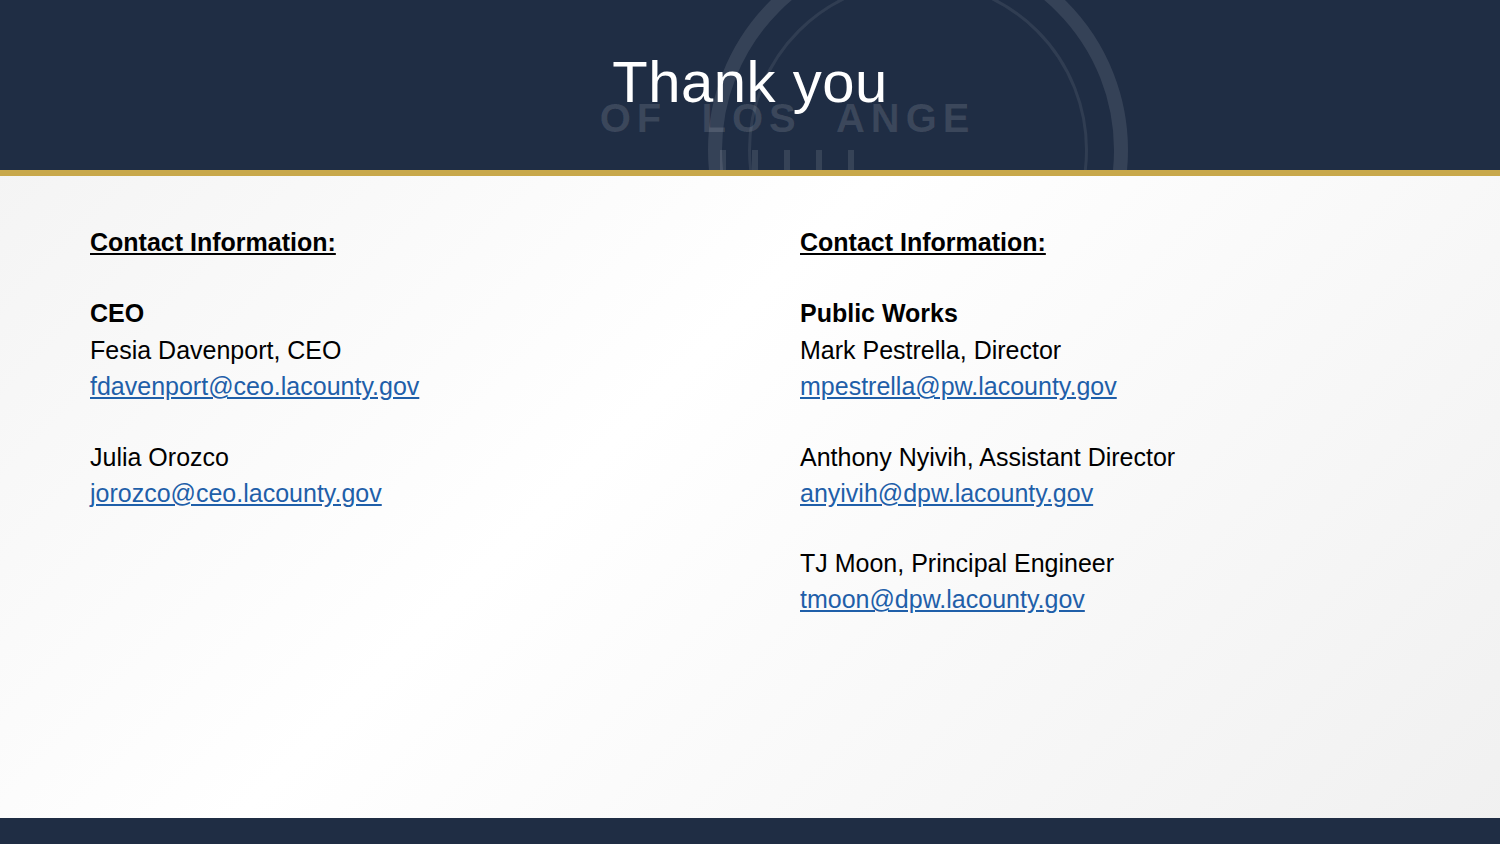OF LOS ANGE
Thank you
Contact Information:
CEO
Fesia Davenport, CEO
fdavenport@ceo.lacounty.gov
Julia Orozco
jorozco@ceo.lacounty.gov
Contact Information:
Public Works
Mark Pestrella, Director
mpestrella@pw.lacounty.gov
Anthony Nyivih, Assistant Director
anyivih@dpw.lacounty.gov
TJ Moon, Principal Engineer
tmoon@dpw.lacounty.gov